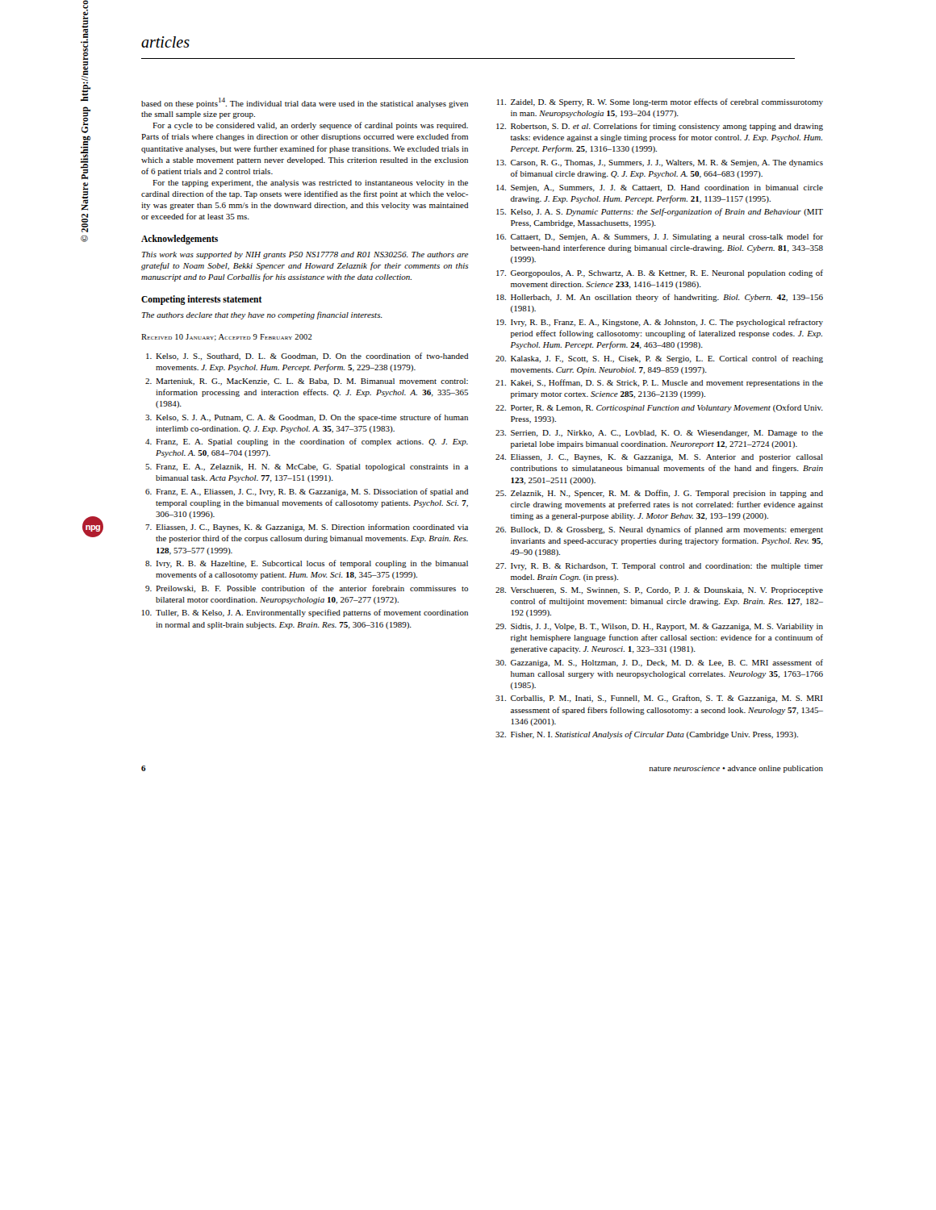© 2002 Nature Publishing Group http://neurosci.nature.com
npg
articles
based on these points14. The individual trial data were used in the statistical analyses given the small sample size per group.
For a cycle to be considered valid, an orderly sequence of cardinal points was required. Parts of trials where changes in direction or other disruptions occurred were excluded from quantitative analyses, but were further examined for phase transitions. We excluded trials in which a stable movement pattern never developed. This criterion resulted in the exclusion of 6 patient trials and 2 control trials.
For the tapping experiment, the analysis was restricted to instantaneous velocity in the cardinal direction of the tap. Tap onsets were identified as the first point at which the velocity was greater than 5.6 mm/s in the downward direction, and this velocity was maintained or exceeded for at least 35 ms.
Acknowledgements
This work was supported by NIH grants P50 NS17778 and R01 NS30256. The authors are grateful to Noam Sobel, Bekki Spencer and Howard Zelaznik for their comments on this manuscript and to Paul Corballis for his assistance with the data collection.
Competing interests statement
The authors declare that they have no competing financial interests.
Received 10 January; Accepted 9 February 2002
Kelso, J. S., Southard, D. L. & Goodman, D. On the coordination of two-handed movements. J. Exp. Psychol. Hum. Percept. Perform. 5, 229–238 (1979).
Marteniuk, R. G., MacKenzie, C. L. & Baba, D. M. Bimanual movement control: information processing and interaction effects. Q. J. Exp. Psychol. A. 36, 335–365 (1984).
Kelso, S. J. A., Putnam, C. A. & Goodman, D. On the space-time structure of human interlimb co-ordination. Q. J. Exp. Psychol. A. 35, 347–375 (1983).
Franz, E. A. Spatial coupling in the coordination of complex actions. Q. J. Exp. Psychol. A. 50, 684–704 (1997).
Franz, E. A., Zelaznik, H. N. & McCabe, G. Spatial topological constraints in a bimanual task. Acta Psychol. 77, 137–151 (1991).
Franz, E. A., Eliassen, J. C., Ivry, R. B. & Gazzaniga, M. S. Dissociation of spatial and temporal coupling in the bimanual movements of callosotomy patients. Psychol. Sci. 7, 306–310 (1996).
Eliassen, J. C., Baynes, K. & Gazzaniga, M. S. Direction information coordinated via the posterior third of the corpus callosum during bimanual movements. Exp. Brain. Res. 128, 573–577 (1999).
Ivry, R. B. & Hazeltine, E. Subcortical locus of temporal coupling in the bimanual movements of a callosotomy patient. Hum. Mov. Sci. 18, 345–375 (1999).
Preilowski, B. F. Possible contribution of the anterior forebrain commissures to bilateral motor coordination. Neuropsychologia 10, 267–277 (1972).
Tuller, B. & Kelso, J. A. Environmentally specified patterns of movement coordination in normal and split-brain subjects. Exp. Brain. Res. 75, 306–316 (1989).
Zaidel, D. & Sperry, R. W. Some long-term motor effects of cerebral commissurotomy in man. Neuropsychologia 15, 193–204 (1977).
Robertson, S. D. et al. Correlations for timing consistency among tapping and drawing tasks: evidence against a single timing process for motor control. J. Exp. Psychol. Hum. Percept. Perform. 25, 1316–1330 (1999).
Carson, R. G., Thomas, J., Summers, J. J., Walters, M. R. & Semjen, A. The dynamics of bimanual circle drawing. Q. J. Exp. Psychol. A. 50, 664–683 (1997).
Semjen, A., Summers, J. J. & Cattaert, D. Hand coordination in bimanual circle drawing. J. Exp. Psychol. Hum. Percept. Perform. 21, 1139–1157 (1995).
Kelso, J. A. S. Dynamic Patterns: the Self-organization of Brain and Behaviour (MIT Press, Cambridge, Massachusetts, 1995).
Cattaert, D., Semjen, A. & Summers, J. J. Simulating a neural cross-talk model for between-hand interference during bimanual circle-drawing. Biol. Cybern. 81, 343–358 (1999).
Georgopoulos, A. P., Schwartz, A. B. & Kettner, R. E. Neuronal population coding of movement direction. Science 233, 1416–1419 (1986).
Hollerbach, J. M. An oscillation theory of handwriting. Biol. Cybern. 42, 139–156 (1981).
Ivry, R. B., Franz, E. A., Kingstone, A. & Johnston, J. C. The psychological refractory period effect following callosotomy: uncoupling of lateralized response codes. J. Exp. Psychol. Hum. Percept. Perform. 24, 463–480 (1998).
Kalaska, J. F., Scott, S. H., Cisek, P. & Sergio, L. E. Cortical control of reaching movements. Curr. Opin. Neurobiol. 7, 849–859 (1997).
Kakei, S., Hoffman, D. S. & Strick, P. L. Muscle and movement representations in the primary motor cortex. Science 285, 2136–2139 (1999).
Porter, R. & Lemon, R. Corticospinal Function and Voluntary Movement (Oxford Univ. Press, 1993).
Serrien, D. J., Nirkko, A. C., Lovblad, K. O. & Wiesendanger, M. Damage to the parietal lobe impairs bimanual coordination. Neuroreport 12, 2721–2724 (2001).
Eliassen, J. C., Baynes, K. & Gazzaniga, M. S. Anterior and posterior callosal contributions to simulataneous bimanual movements of the hand and fingers. Brain 123, 2501–2511 (2000).
Zelaznik, H. N., Spencer, R. M. & Doffin, J. G. Temporal precision in tapping and circle drawing movements at preferred rates is not correlated: further evidence against timing as a general-purpose ability. J. Motor Behav. 32, 193–199 (2000).
Bullock, D. & Grossberg, S. Neural dynamics of planned arm movements: emergent invariants and speed-accuracy properties during trajectory formation. Psychol. Rev. 95, 49–90 (1988).
Ivry, R. B. & Richardson, T. Temporal control and coordination: the multiple timer model. Brain Cogn. (in press).
Verschueren, S. M., Swinnen, S. P., Cordo, P. J. & Dounskaia, N. V. Proprioceptive control of multijoint movement: bimanual circle drawing. Exp. Brain. Res. 127, 182–192 (1999).
Sidtis, J. J., Volpe, B. T., Wilson, D. H., Rayport, M. & Gazzaniga, M. S. Variability in right hemisphere language function after callosal section: evidence for a continuum of generative capacity. J. Neurosci. 1, 323–331 (1981).
Gazzaniga, M. S., Holtzman, J. D., Deck, M. D. & Lee, B. C. MRI assessment of human callosal surgery with neuropsychological correlates. Neurology 35, 1763–1766 (1985).
Corballis, P. M., Inati, S., Funnell, M. G., Grafton, S. T. & Gazzaniga, M. S. MRI assessment of spared fibers following callosotomy: a second look. Neurology 57, 1345–1346 (2001).
Fisher, N. I. Statistical Analysis of Circular Data (Cambridge Univ. Press, 1993).
6
nature neuroscience • advance online publication